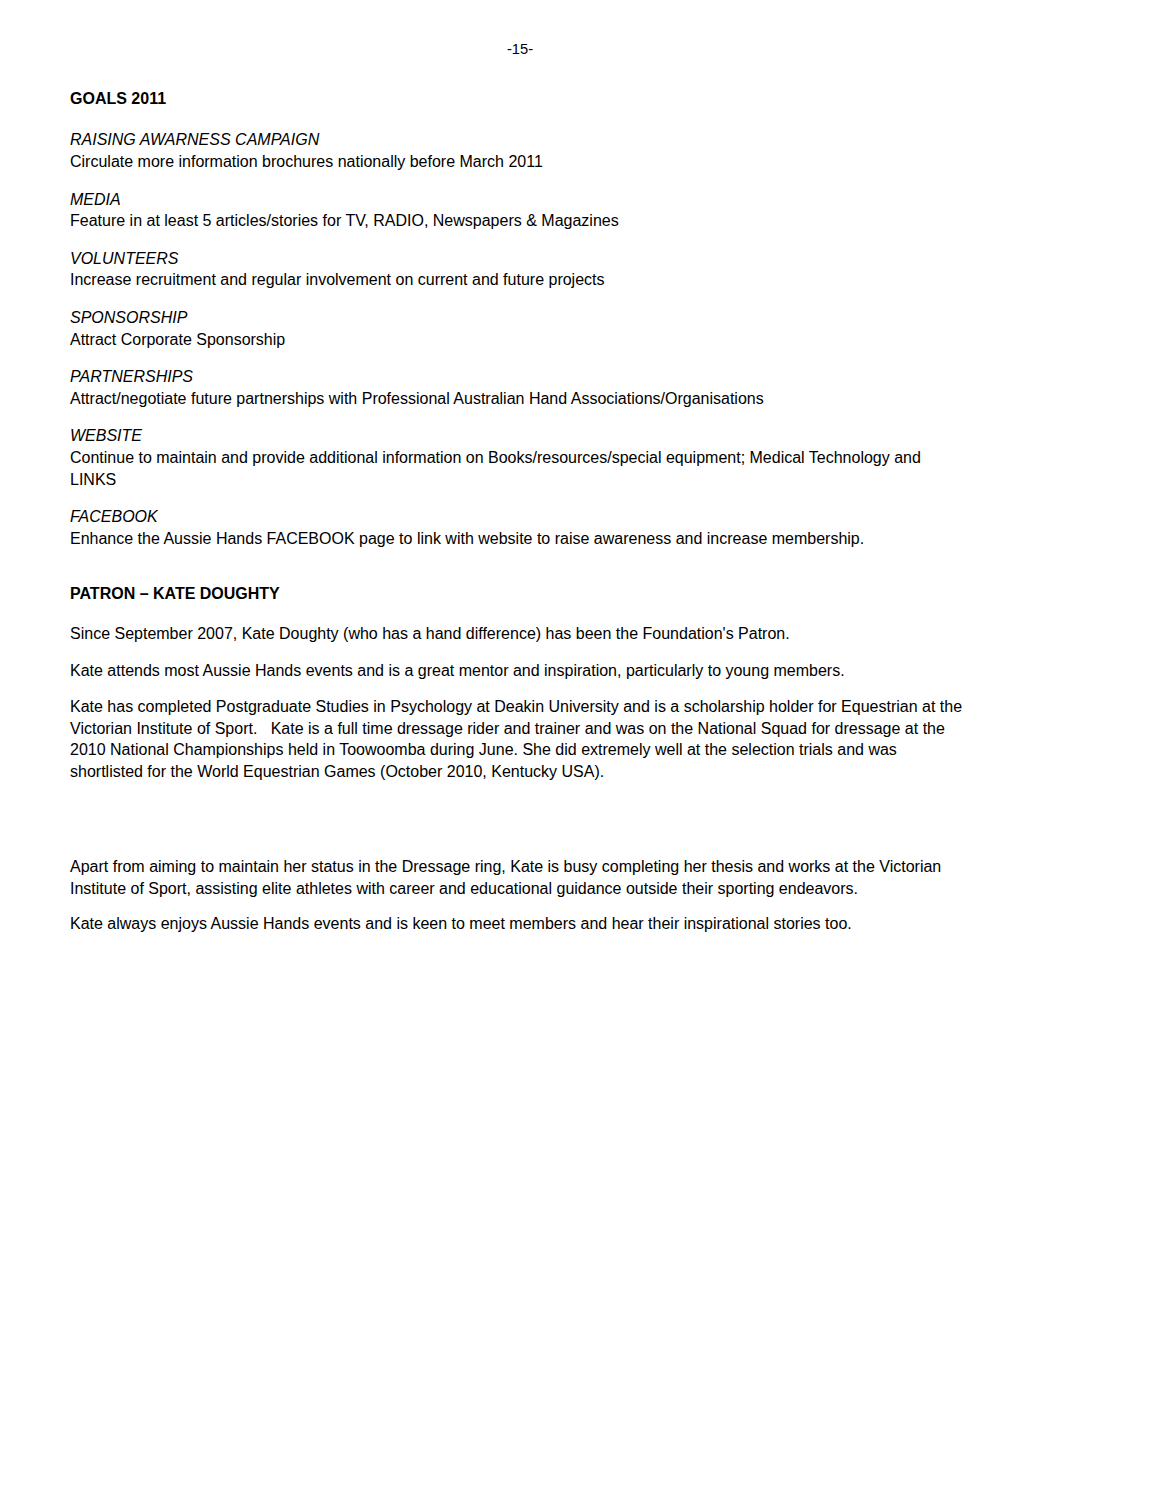-15-
GOALS 2011
RAISING AWARNESS CAMPAIGN
Circulate more information brochures nationally before March 2011
MEDIA
Feature in at least 5 articles/stories for TV, RADIO, Newspapers & Magazines
VOLUNTEERS
Increase recruitment and regular involvement on current and future projects
SPONSORSHIP
Attract Corporate Sponsorship
PARTNERSHIPS
Attract/negotiate future partnerships with Professional Australian Hand Associations/Organisations
WEBSITE
Continue to maintain and provide additional information on Books/resources/special equipment; Medical Technology and LINKS
FACEBOOK
Enhance the Aussie Hands FACEBOOK page to link with website to raise awareness and increase membership.
PATRON – KATE DOUGHTY
Since September 2007, Kate Doughty (who has a hand difference) has been the Foundation's Patron.
Kate attends most Aussie Hands events and is a great mentor and inspiration, particularly to young members.
Kate has completed Postgraduate Studies in Psychology at Deakin University and is a scholarship holder for Equestrian at the Victorian Institute of Sport. Kate is a full time dressage rider and trainer and was on the National Squad for dressage at the 2010 National Championships held in Toowoomba during June. She did extremely well at the selection trials and was shortlisted for the World Equestrian Games (October 2010, Kentucky USA).
Apart from aiming to maintain her status in the Dressage ring, Kate is busy completing her thesis and works at the Victorian Institute of Sport, assisting elite athletes with career and educational guidance outside their sporting endeavors.
Kate always enjoys Aussie Hands events and is keen to meet members and hear their inspirational stories too.